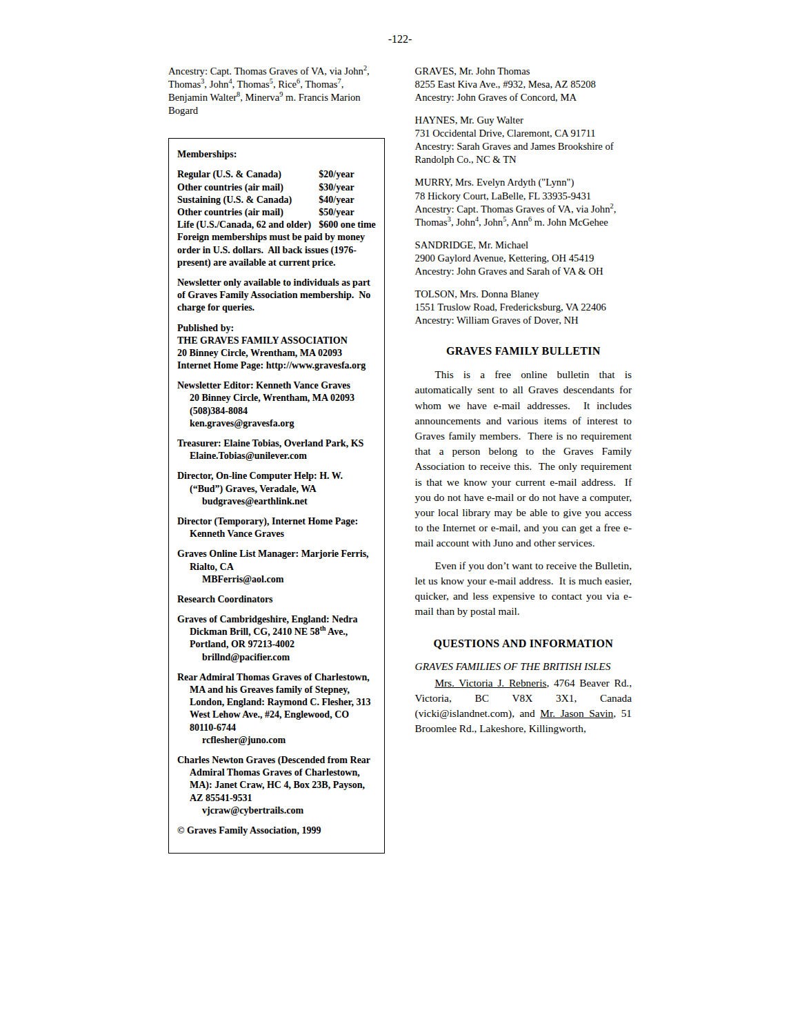-122-
Ancestry: Capt. Thomas Graves of VA, via John2, Thomas3, John4, Thomas5, Rice6, Thomas7, Benjamin Walter8, Minerva9 m. Francis Marion Bogard
Memberships:
| Regular (U.S. & Canada) | $20/year |
| Other countries (air mail) | $30/year |
| Sustaining (U.S. & Canada) | $40/year |
| Other countries (air mail) | $50/year |
| Life (U.S./Canada, 62 and older) | $600 one time |
Foreign memberships must be paid by money order in U.S. dollars. All back issues (1976-present) are available at current price.
Newsletter only available to individuals as part of Graves Family Association membership. No charge for queries.
Published by:
THE GRAVES FAMILY ASSOCIATION
20 Binney Circle, Wrentham, MA 02093
Internet Home Page: http://www.gravesfa.org
Newsletter Editor: Kenneth Vance Graves
20 Binney Circle, Wrentham, MA 02093
(508)384-8084
ken.graves@gravesfa.org
Treasurer: Elaine Tobias, Overland Park, KS
Elaine.Tobias@unilever.com
Director, On-line Computer Help: H. W. (“Bud”) Graves, Veradale, WA
budgraves@earthlink.net
Director (Temporary), Internet Home Page: Kenneth Vance Graves
Graves Online List Manager: Marjorie Ferris, Rialto, CA
MBFerris@aol.com
Research Coordinators
Graves of Cambridgeshire, England: Nedra Dickman Brill, CG, 2410 NE 58th Ave., Portland, OR 97213-4002
brillnd@pacifier.com
Rear Admiral Thomas Graves of Charlestown, MA and his Greaves family of Stepney, London, England: Raymond C. Flesher, 313 West Lehow Ave., #24, Englewood, CO 80110-6744
rcflesher@juno.com
Charles Newton Graves (Descended from Rear Admiral Thomas Graves of Charlestown, MA): Janet Craw, HC 4, Box 23B, Payson, AZ 85541-9531
vjcraw@cybertrails.com
© Graves Family Association, 1999
GRAVES, Mr. John Thomas
8255 East Kiva Ave., #932, Mesa, AZ 85208
Ancestry: John Graves of Concord, MA
HAYNES, Mr. Guy Walter
731 Occidental Drive, Claremont, CA 91711
Ancestry: Sarah Graves and James Brookshire of Randolph Co., NC & TN
MURRY, Mrs. Evelyn Ardyth ("Lynn")
78 Hickory Court, LaBelle, FL 33935-9431
Ancestry: Capt. Thomas Graves of VA, via John2, Thomas3, John4, John5, Ann6 m. John McGehee
SANDRIDGE, Mr. Michael
2900 Gaylord Avenue, Kettering, OH 45419
Ancestry: John Graves and Sarah of VA & OH
TOLSON, Mrs. Donna Blaney
1551 Truslow Road, Fredericksburg, VA 22406
Ancestry: William Graves of Dover, NH
GRAVES FAMILY BULLETIN
This is a free online bulletin that is automatically sent to all Graves descendants for whom we have e-mail addresses. It includes announcements and various items of interest to Graves family members. There is no requirement that a person belong to the Graves Family Association to receive this. The only requirement is that we know your current e-mail address. If you do not have e-mail or do not have a computer, your local library may be able to give you access to the Internet or e-mail, and you can get a free e-mail account with Juno and other services.
Even if you don’t want to receive the Bulletin, let us know your e-mail address. It is much easier, quicker, and less expensive to contact you via e-mail than by postal mail.
QUESTIONS AND INFORMATION
GRAVES FAMILIES OF THE BRITISH ISLES
Mrs. Victoria J. Rebneris, 4764 Beaver Rd., Victoria, BC V8X 3X1, Canada (vicki@islandnet.com), and Mr. Jason Savin, 51 Broomlee Rd., Lakeshore, Killingworth,